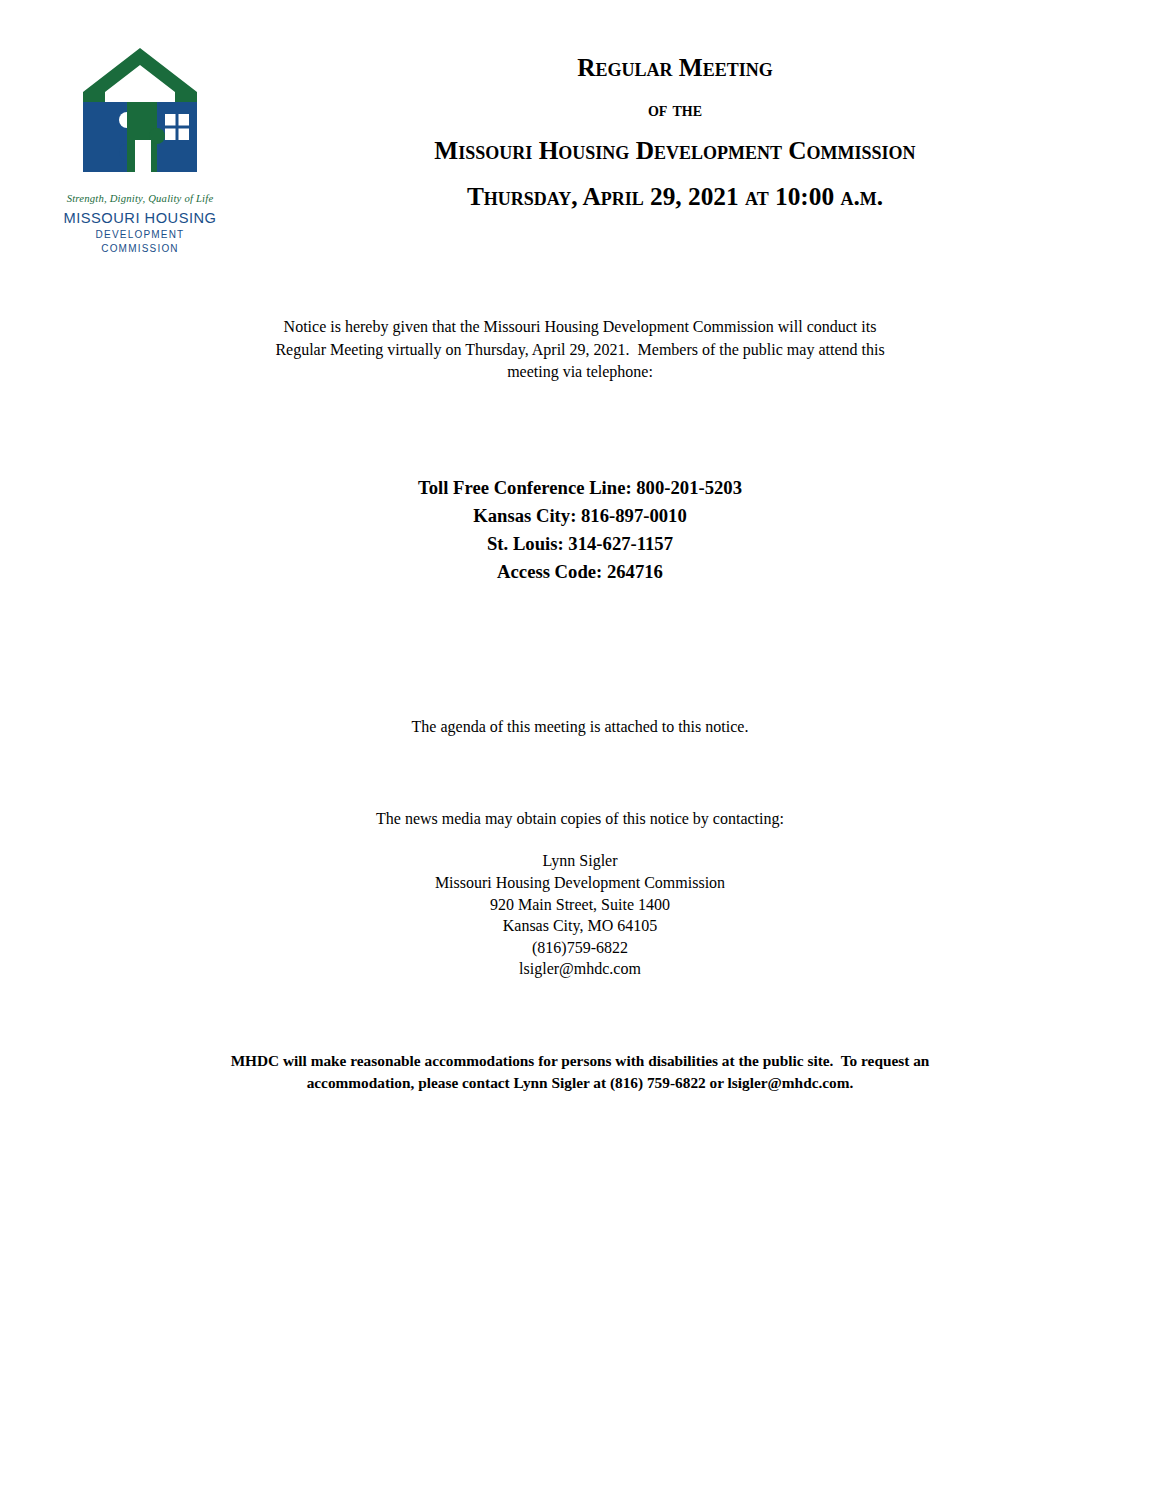Strength, Dignity, Quality of Life
MISSOURI HOUSING
DEVELOPMENT COMMISSION
Regular Meeting
of the
Missouri Housing Development Commission
Thursday, April 29, 2021 at 10:00 a.m.
Notice is hereby given that the Missouri Housing Development Commission will conduct its Regular Meeting virtually on Thursday, April 29, 2021. Members of the public may attend this meeting via telephone:
Toll Free Conference Line: 800-201-5203
Kansas City: 816-897-0010
St. Louis: 314-627-1157
Access Code: 264716
The agenda of this meeting is attached to this notice.
The news media may obtain copies of this notice by contacting:
Lynn Sigler
Missouri Housing Development Commission
920 Main Street, Suite 1400
Kansas City, MO 64105
(816)759-6822
lsigler@mhdc.com
MHDC will make reasonable accommodations for persons with disabilities at the public site. To request an accommodation, please contact Lynn Sigler at (816) 759-6822 or lsigler@mhdc.com.